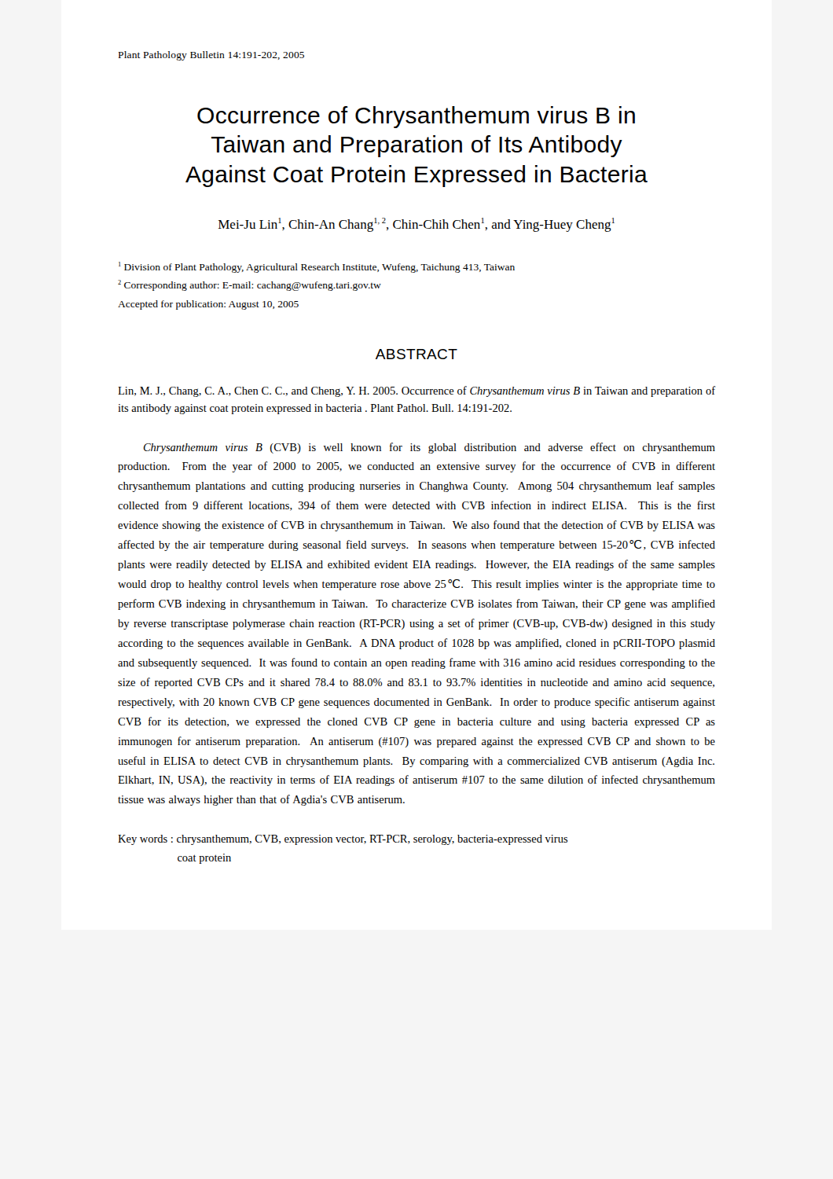Plant Pathology Bulletin 14:191-202, 2005
Occurrence of Chrysanthemum virus B in
Taiwan and Preparation of Its Antibody
Against Coat Protein Expressed in Bacteria
Mei-Ju Lin1, Chin-An Chang1, 2, Chin-Chih Chen1, and Ying-Huey Cheng1
1 Division of Plant Pathology, Agricultural Research Institute, Wufeng, Taichung 413, Taiwan
2 Corresponding author: E-mail: cachang@wufeng.tari.gov.tw
Accepted for publication: August 10, 2005
ABSTRACT
Lin, M. J., Chang, C. A., Chen C. C., and Cheng, Y. H. 2005. Occurrence of Chrysanthemum virus B in Taiwan and preparation of its antibody against coat protein expressed in bacteria . Plant Pathol. Bull. 14:191-202.
Chrysanthemum virus B (CVB) is well known for its global distribution and adverse effect on chrysanthemum production. From the year of 2000 to 2005, we conducted an extensive survey for the occurrence of CVB in different chrysanthemum plantations and cutting producing nurseries in Changhwa County. Among 504 chrysanthemum leaf samples collected from 9 different locations, 394 of them were detected with CVB infection in indirect ELISA. This is the first evidence showing the existence of CVB in chrysanthemum in Taiwan. We also found that the detection of CVB by ELISA was affected by the air temperature during seasonal field surveys. In seasons when temperature between 15-20℃, CVB infected plants were readily detected by ELISA and exhibited evident EIA readings. However, the EIA readings of the same samples would drop to healthy control levels when temperature rose above 25℃. This result implies winter is the appropriate time to perform CVB indexing in chrysanthemum in Taiwan. To characterize CVB isolates from Taiwan, their CP gene was amplified by reverse transcriptase polymerase chain reaction (RT-PCR) using a set of primer (CVB-up, CVB-dw) designed in this study according to the sequences available in GenBank. A DNA product of 1028 bp was amplified, cloned in pCRII-TOPO plasmid and subsequently sequenced. It was found to contain an open reading frame with 316 amino acid residues corresponding to the size of reported CVB CPs and it shared 78.4 to 88.0% and 83.1 to 93.7% identities in nucleotide and amino acid sequence, respectively, with 20 known CVB CP gene sequences documented in GenBank. In order to produce specific antiserum against CVB for its detection, we expressed the cloned CVB CP gene in bacteria culture and using bacteria expressed CP as immunogen for antiserum preparation. An antiserum (#107) was prepared against the expressed CVB CP and shown to be useful in ELISA to detect CVB in chrysanthemum plants. By comparing with a commercialized CVB antiserum (Agdia Inc. Elkhart, IN, USA), the reactivity in terms of EIA readings of antiserum #107 to the same dilution of infected chrysanthemum tissue was always higher than that of Agdia's CVB antiserum.
Key words : chrysanthemum, CVB, expression vector, RT-PCR, serology, bacteria-expressed viruscoat protein